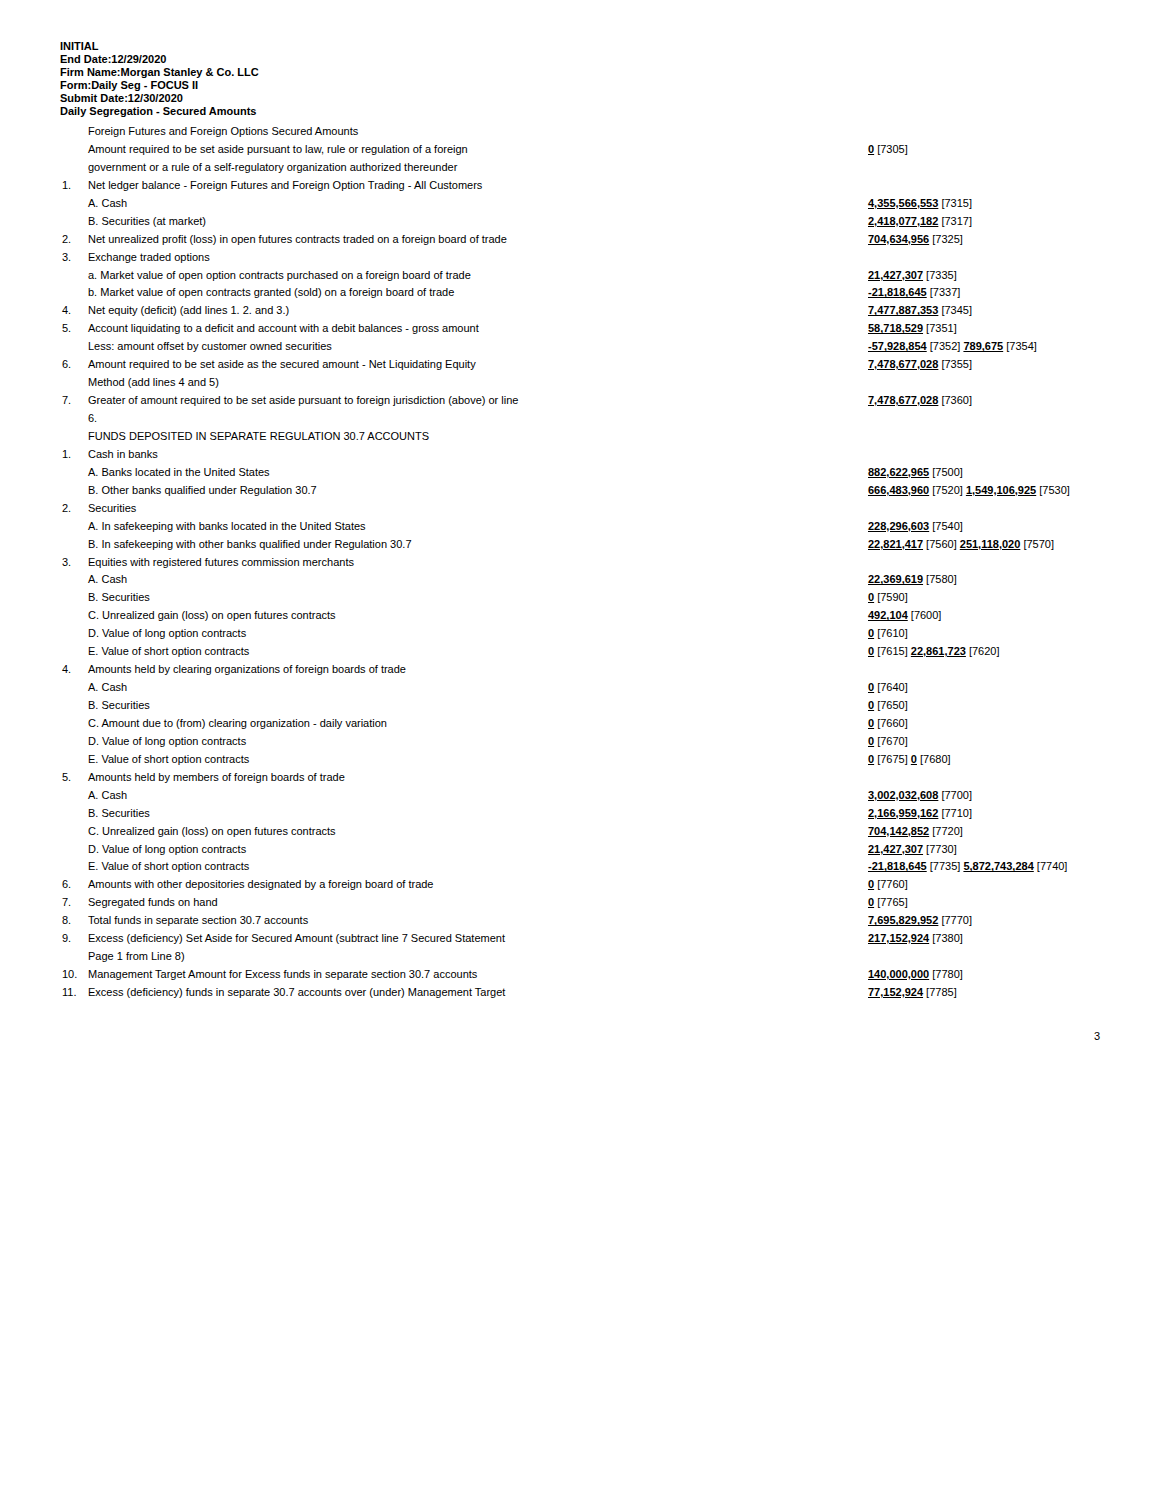INITIAL
End Date:12/29/2020
Firm Name:Morgan Stanley & Co. LLC
Form:Daily Seg - FOCUS II
Submit Date:12/30/2020
Daily Segregation - Secured Amounts
| | Foreign Futures and Foreign Options Secured Amounts | |
| | Amount required to be set aside pursuant to law, rule or regulation of a foreign | 0 [7305] |
| | government or a rule of a self-regulatory organization authorized thereunder | |
| 1. | Net ledger balance - Foreign Futures and Foreign Option Trading - All Customers | |
| | A. Cash | 4,355,566,553 [7315] |
| | B. Securities (at market) | 2,418,077,182 [7317] |
| 2. | Net unrealized profit (loss) in open futures contracts traded on a foreign board of trade | 704,634,956 [7325] |
| 3. | Exchange traded options | |
| | a. Market value of open option contracts purchased on a foreign board of trade | 21,427,307 [7335] |
| | b. Market value of open contracts granted (sold) on a foreign board of trade | -21,818,645 [7337] |
| 4. | Net equity (deficit) (add lines 1. 2. and 3.) | 7,477,887,353 [7345] |
| 5. | Account liquidating to a deficit and account with a debit balances - gross amount | 58,718,529 [7351] |
| | Less: amount offset by customer owned securities | -57,928,854 [7352] 789,675 [7354] |
| 6. | Amount required to be set aside as the secured amount - Net Liquidating Equity | 7,478,677,028 [7355] |
| | Method (add lines 4 and 5) | |
| 7. | Greater of amount required to be set aside pursuant to foreign jurisdiction (above) or line | 7,478,677,028 [7360] |
| | 6. | |
| | FUNDS DEPOSITED IN SEPARATE REGULATION 30.7 ACCOUNTS | |
| 1. | Cash in banks | |
| | A. Banks located in the United States | 882,622,965 [7500] |
| | B. Other banks qualified under Regulation 30.7 | 666,483,960 [7520] 1,549,106,925 [7530] |
| 2. | Securities | |
| | A. In safekeeping with banks located in the United States | 228,296,603 [7540] |
| | B. In safekeeping with other banks qualified under Regulation 30.7 | 22,821,417 [7560] 251,118,020 [7570] |
| 3. | Equities with registered futures commission merchants | |
| | A. Cash | 22,369,619 [7580] |
| | B. Securities | 0 [7590] |
| | C. Unrealized gain (loss) on open futures contracts | 492,104 [7600] |
| | D. Value of long option contracts | 0 [7610] |
| | E. Value of short option contracts | 0 [7615] 22,861,723 [7620] |
| 4. | Amounts held by clearing organizations of foreign boards of trade | |
| | A. Cash | 0 [7640] |
| | B. Securities | 0 [7650] |
| | C. Amount due to (from) clearing organization - daily variation | 0 [7660] |
| | D. Value of long option contracts | 0 [7670] |
| | E. Value of short option contracts | 0 [7675] 0 [7680] |
| 5. | Amounts held by members of foreign boards of trade | |
| | A. Cash | 3,002,032,608 [7700] |
| | B. Securities | 2,166,959,162 [7710] |
| | C. Unrealized gain (loss) on open futures contracts | 704,142,852 [7720] |
| | D. Value of long option contracts | 21,427,307 [7730] |
| | E. Value of short option contracts | -21,818,645 [7735] 5,872,743,284 [7740] |
| 6. | Amounts with other depositories designated by a foreign board of trade | 0 [7760] |
| 7. | Segregated funds on hand | 0 [7765] |
| 8. | Total funds in separate section 30.7 accounts | 7,695,829,952 [7770] |
| 9. | Excess (deficiency) Set Aside for Secured Amount (subtract line 7 Secured Statement | 217,152,924 [7380] |
| | Page 1 from Line 8) | |
| 10. | Management Target Amount for Excess funds in separate section 30.7 accounts | 140,000,000 [7780] |
| 11. | Excess (deficiency) funds in separate 30.7 accounts over (under) Management Target | 77,152,924 [7785] |
3